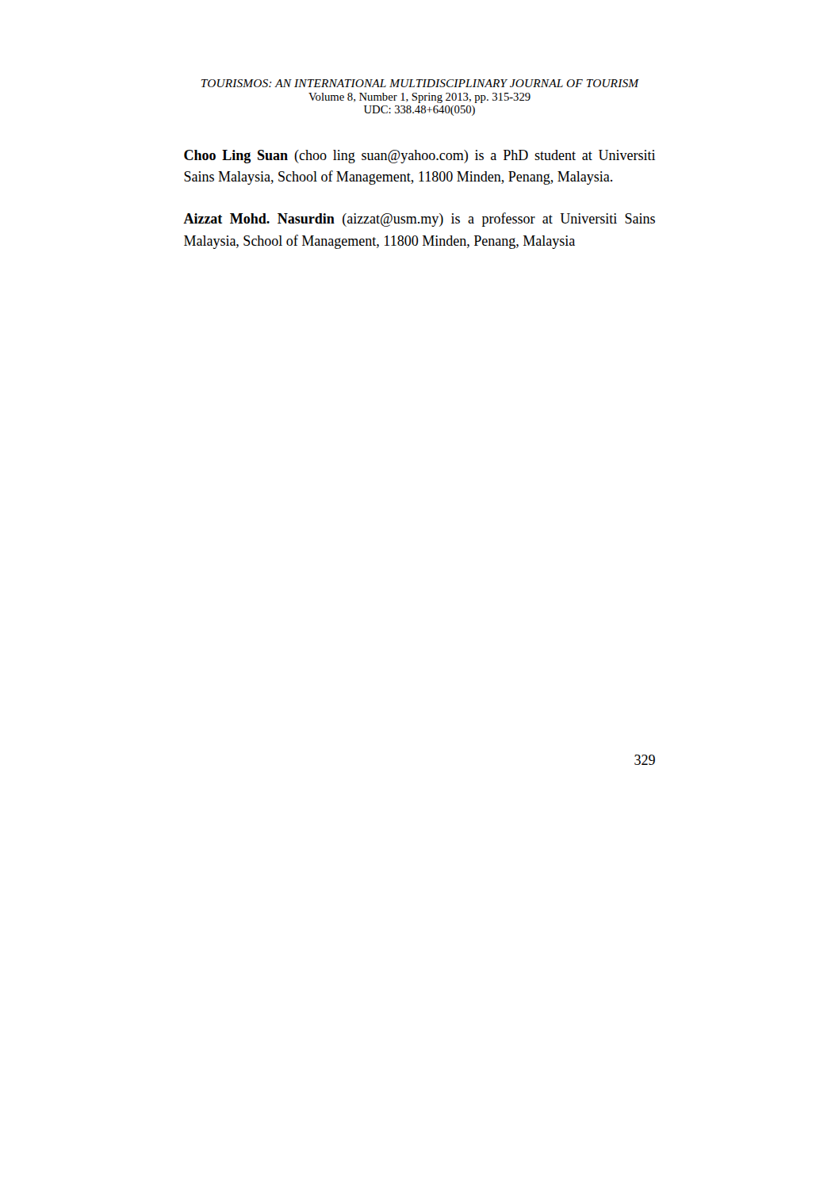TOURISMOS: AN INTERNATIONAL MULTIDISCIPLINARY JOURNAL OF TOURISM
Volume 8, Number 1, Spring 2013, pp. 315-329
UDC: 338.48+640(050)
Choo Ling Suan (choo ling suan@yahoo.com) is a PhD student at Universiti Sains Malaysia, School of Management, 11800 Minden, Penang, Malaysia.
Aizzat Mohd. Nasurdin (aizzat@usm.my) is a professor at Universiti Sains Malaysia, School of Management, 11800 Minden, Penang, Malaysia
329